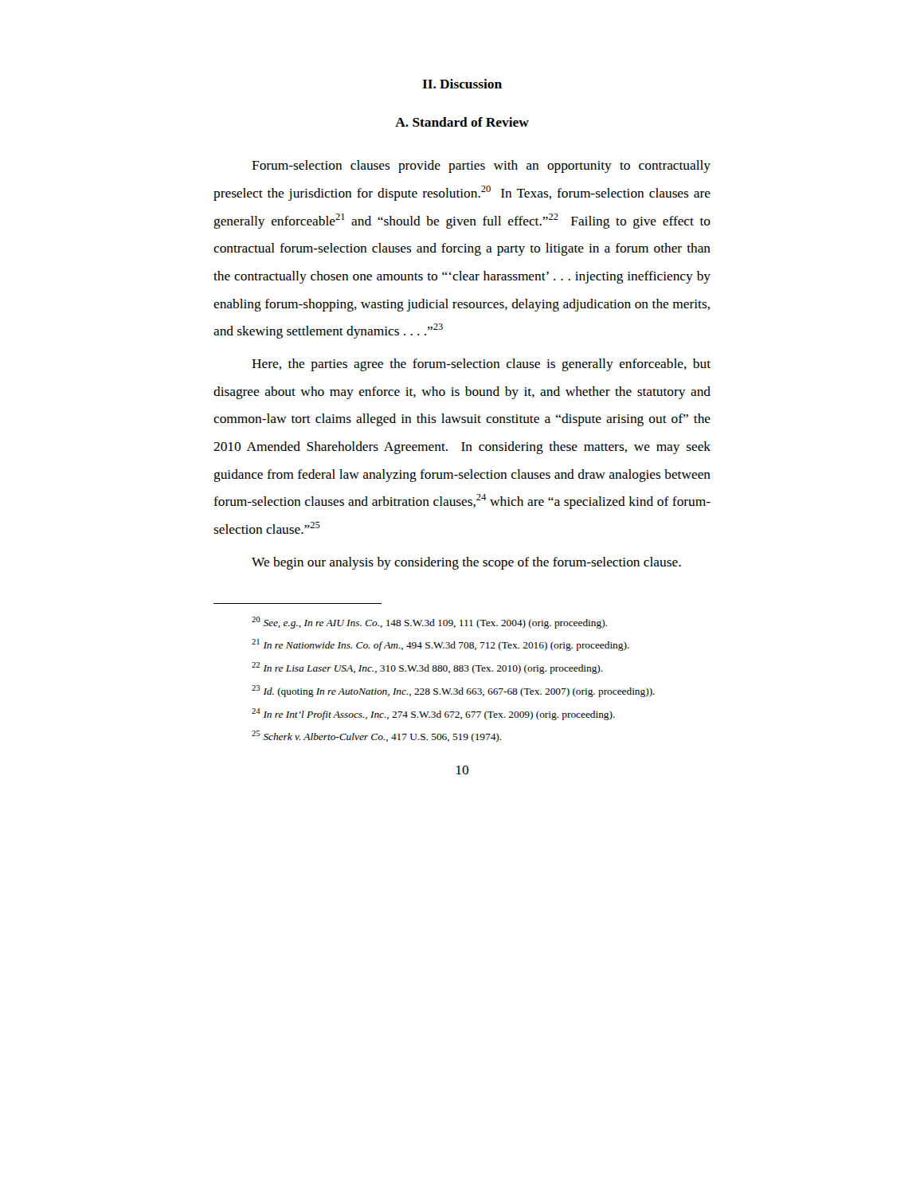II. Discussion
A. Standard of Review
Forum-selection clauses provide parties with an opportunity to contractually preselect the jurisdiction for dispute resolution.20 In Texas, forum-selection clauses are generally enforceable21 and “should be given full effect.”22 Failing to give effect to contractual forum-selection clauses and forcing a party to litigate in a forum other than the contractually chosen one amounts to “‘clear harassment’ . . . injecting inefficiency by enabling forum-shopping, wasting judicial resources, delaying adjudication on the merits, and skewing settlement dynamics . . . .”23
Here, the parties agree the forum-selection clause is generally enforceable, but disagree about who may enforce it, who is bound by it, and whether the statutory and common-law tort claims alleged in this lawsuit constitute a “dispute arising out of” the 2010 Amended Shareholders Agreement. In considering these matters, we may seek guidance from federal law analyzing forum-selection clauses and draw analogies between forum-selection clauses and arbitration clauses,24 which are “a specialized kind of forum-selection clause.”25
We begin our analysis by considering the scope of the forum-selection clause.
20 See, e.g., In re AIU Ins. Co., 148 S.W.3d 109, 111 (Tex. 2004) (orig. proceeding).
21 In re Nationwide Ins. Co. of Am., 494 S.W.3d 708, 712 (Tex. 2016) (orig. proceeding).
22 In re Lisa Laser USA, Inc., 310 S.W.3d 880, 883 (Tex. 2010) (orig. proceeding).
23 Id. (quoting In re AutoNation, Inc., 228 S.W.3d 663, 667-68 (Tex. 2007) (orig. proceeding)).
24 In re Int’l Profit Assocs., Inc., 274 S.W.3d 672, 677 (Tex. 2009) (orig. proceeding).
25 Scherk v. Alberto-Culver Co., 417 U.S. 506, 519 (1974).
10